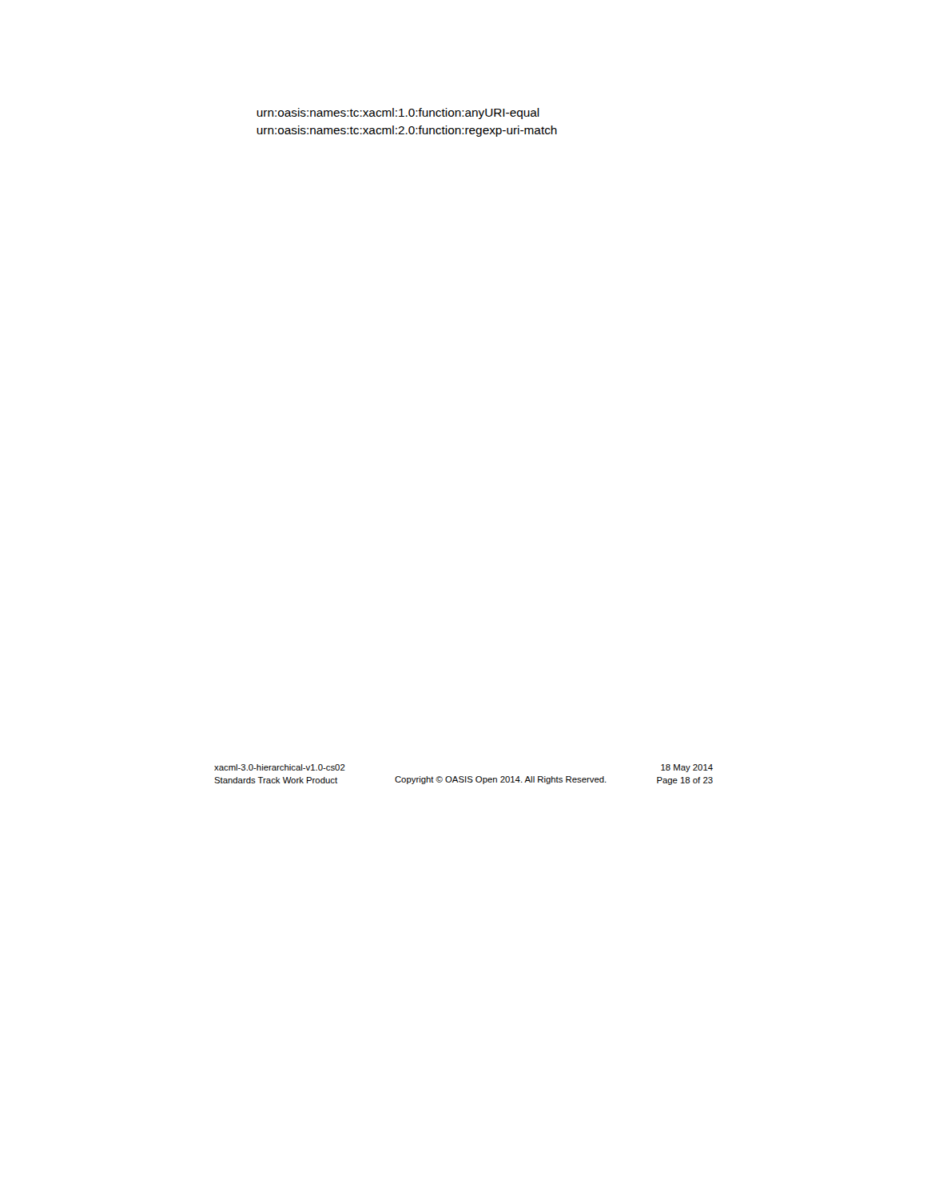urn:oasis:names:tc:xacml:1.0:function:anyURI-equal
urn:oasis:names:tc:xacml:2.0:function:regexp-uri-match
xacml-3.0-hierarchical-v1.0-cs02
Standards Track Work Product
Copyright © OASIS Open 2014. All Rights Reserved.
18 May 2014
Page 18 of 23